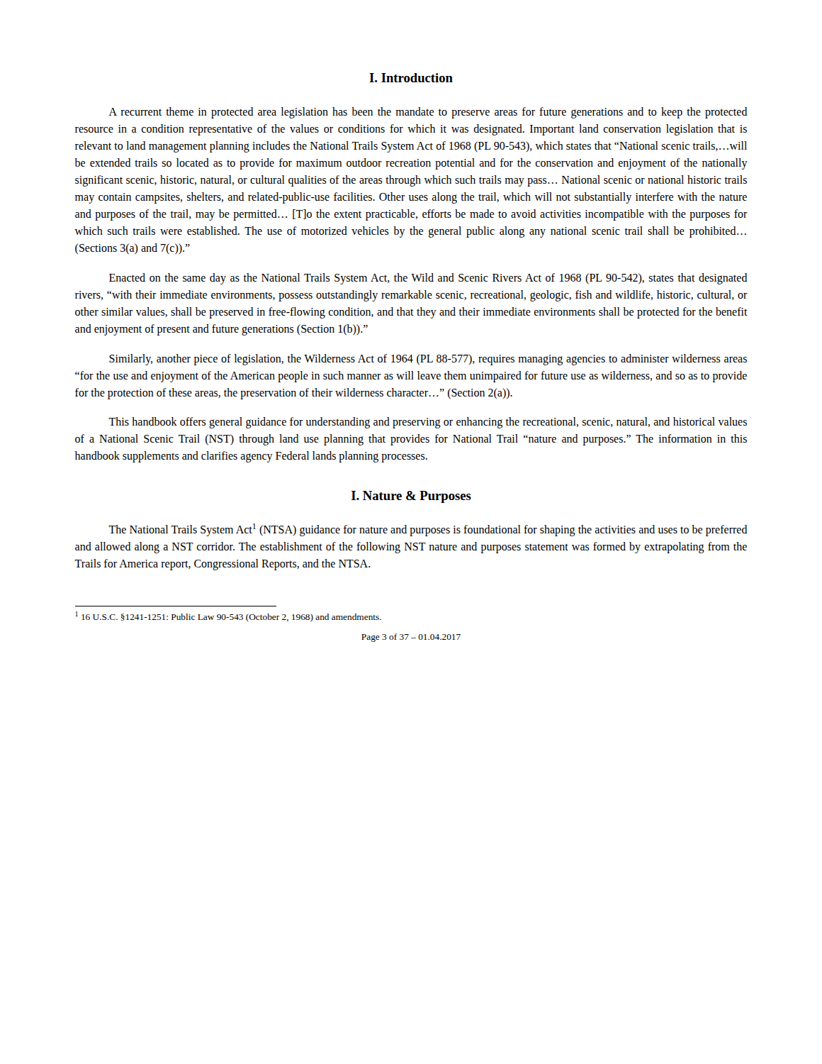I. Introduction
A recurrent theme in protected area legislation has been the mandate to preserve areas for future generations and to keep the protected resource in a condition representative of the values or conditions for which it was designated. Important land conservation legislation that is relevant to land management planning includes the National Trails System Act of 1968 (PL 90-543), which states that “National scenic trails,…will be extended trails so located as to provide for maximum outdoor recreation potential and for the conservation and enjoyment of the nationally significant scenic, historic, natural, or cultural qualities of the areas through which such trails may pass… National scenic or national historic trails may contain campsites, shelters, and related-public-use facilities. Other uses along the trail, which will not substantially interfere with the nature and purposes of the trail, may be permitted… [T]o the extent practicable, efforts be made to avoid activities incompatible with the purposes for which such trails were established. The use of motorized vehicles by the general public along any national scenic trail shall be prohibited… (Sections 3(a) and 7(c)).”
Enacted on the same day as the National Trails System Act, the Wild and Scenic Rivers Act of 1968 (PL 90-542), states that designated rivers, “with their immediate environments, possess outstandingly remarkable scenic, recreational, geologic, fish and wildlife, historic, cultural, or other similar values, shall be preserved in free-flowing condition, and that they and their immediate environments shall be protected for the benefit and enjoyment of present and future generations (Section 1(b)).”
Similarly, another piece of legislation, the Wilderness Act of 1964 (PL 88-577), requires managing agencies to administer wilderness areas “for the use and enjoyment of the American people in such manner as will leave them unimpaired for future use as wilderness, and so as to provide for the protection of these areas, the preservation of their wilderness character…” (Section 2(a)).
This handbook offers general guidance for understanding and preserving or enhancing the recreational, scenic, natural, and historical values of a National Scenic Trail (NST) through land use planning that provides for National Trail “nature and purposes.” The information in this handbook supplements and clarifies agency Federal lands planning processes.
I. Nature & Purposes
The National Trails System Act1 (NTSA) guidance for nature and purposes is foundational for shaping the activities and uses to be preferred and allowed along a NST corridor. The establishment of the following NST nature and purposes statement was formed by extrapolating from the Trails for America report, Congressional Reports, and the NTSA.
1 16 U.S.C. §1241-1251: Public Law 90-543 (October 2, 1968) and amendments.
Page 3 of 37 – 01.04.2017